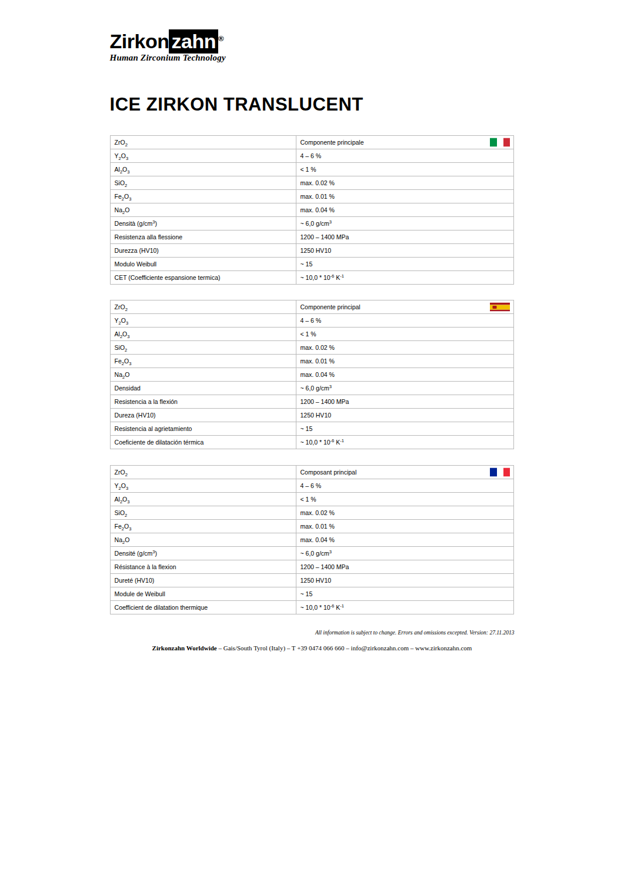Zirkon zahn®
Human Zirconium Technology
ICE ZIRKON TRANSLUCENT
| ZrO 2 | Componente principale |
| Y 2 O 3 | 4 – 6 % |
| Al 2 O 3 | < 1 % |
| SiO 2 | max. 0.02 % |
| Fe 2 O 3 | max. 0.01 % |
| Na 2 O | max. 0.04 % |
| Densità (g/cm 3 ) | ~ 6,0 g/cm 3 |
| Resistenza alla flessione | 1200 – 1400 MPa |
| Durezza (HV10) | 1250 HV10 |
| Modulo Weibull | ~ 15 |
| CET (Coefficiente espansione termica) | ~ 10,0 * 10 -6 K -1 |
| ZrO 2 | Componente principal |
| Y 2 O 3 | 4 – 6 % |
| Al 2 O 3 | < 1 % |
| SiO 2 | max. 0.02 % |
| Fe 2 O 3 | max. 0.01 % |
| Na 2 O | max. 0.04 % |
| Densidad | ~ 6,0 g/cm 3 |
| Resistencia a la flexión | 1200 – 1400 MPa |
| Dureza (HV10) | 1250 HV10 |
| Resistencia al agrietamiento | ~ 15 |
| Coeficiente de dilatación térmica | ~ 10,0 * 10 -6 K -1 |
| ZrO 2 | Composant principal |
| Y 2 O 3 | 4 – 6 % |
| Al 2 O 3 | < 1 % |
| SiO 2 | max. 0.02 % |
| Fe 2 O 3 | max. 0.01 % |
| Na 2 O | max. 0.04 % |
| Densité (g/cm 3 ) | ~ 6,0 g/cm 3 |
| Résistance à la flexion | 1200 – 1400 MPa |
| Dureté (HV10) | 1250 HV10 |
| Module de Weibull | ~ 15 |
| Coefficient de dilatation thermique | ~ 10,0 * 10 -6 K -1 |
All information is subject to change. Errors and omissions excepted. Version: 27.11.2013
Zirkonzahn Worldwide – Gais/South Tyrol (Italy) – T +39 0474 066 660 – info@zirkonzahn.com – www.zirkonzahn.com